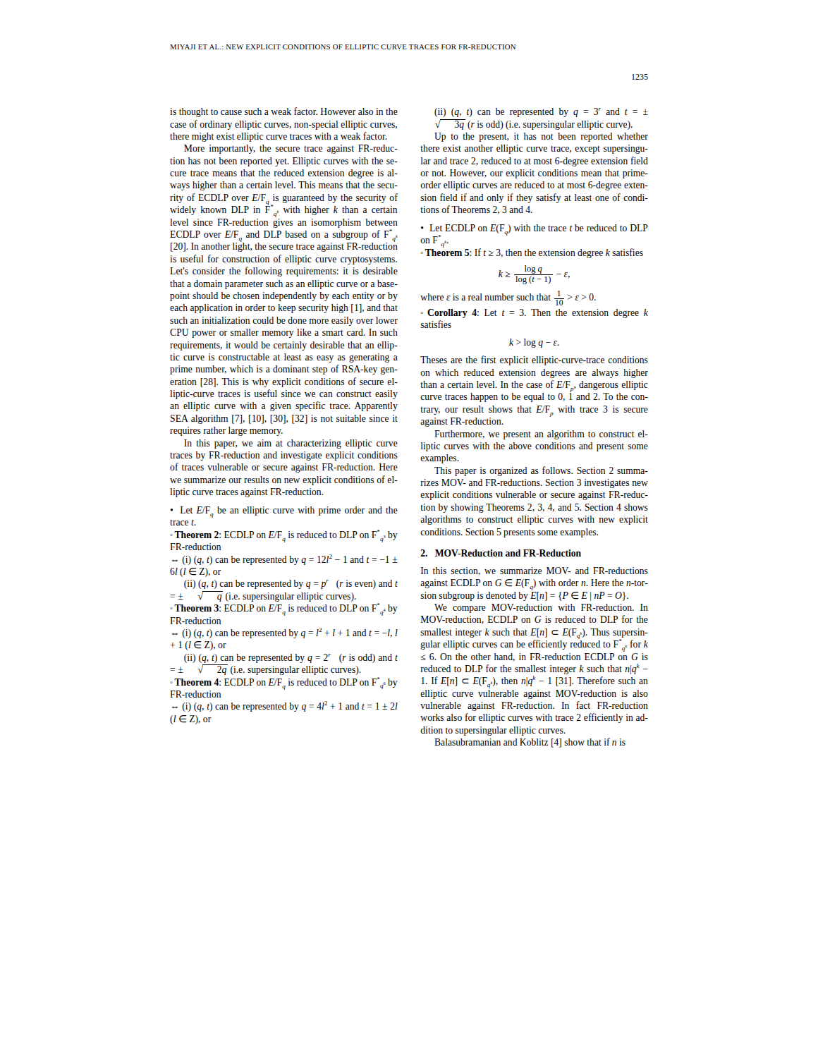MIYAJI et al.: NEW EXPLICIT CONDITIONS OF ELLIPTIC CURVE TRACES FOR FR-REDUCTION
1235
is thought to cause such a weak factor. However also in the case of ordinary elliptic curves, non-special elliptic curves, there might exist elliptic curve traces with a weak factor.
More importantly, the secure trace against FR-reduction has not been reported yet. Elliptic curves with the secure trace means that the reduced extension degree is always higher than a certain level. This means that the security of ECDLP over E/Fq is guaranteed by the security of widely known DLP in F*qk with higher k than a certain level since FR-reduction gives an isomorphism between ECDLP over E/Fq and DLP based on a subgroup of F*qk [20]. In another light, the secure trace against FR-reduction is useful for construction of elliptic curve cryptosystems. Let's consider the following requirements: it is desirable that a domain parameter such as an elliptic curve or a basepoint should be chosen independently by each entity or by each application in order to keep security high [1], and that such an initialization could be done more easily over lower CPU power or smaller memory like a smart card. In such requirements, it would be certainly desirable that an elliptic curve is constructable at least as easy as generating a prime number, which is a dominant step of RSA-key generation [28]. This is why explicit conditions of secure elliptic-curve traces is useful since we can construct easily an elliptic curve with a given specific trace. Apparently SEA algorithm [7], [10], [30], [32] is not suitable since it requires rather large memory.
In this paper, we aim at characterizing elliptic curve traces by FR-reduction and investigate explicit conditions of traces vulnerable or secure against FR-reduction. Here we summarize our results on new explicit conditions of elliptic curve traces against FR-reduction.
• Let E/Fq be an elliptic curve with prime order and the trace t.
◦Theorem 2: ECDLP on E/Fq is reduced to DLP on F*q3 by FR-reduction
⇔ (i) (q, t) can be represented by q = 12l2 − 1 and t = −1 ± 6l (l ∈ Z), or
(ii) (q, t) can be represented by q = pr (r is even) and t = ±q (i.e. supersingular elliptic curves).
◦Theorem 3: ECDLP on E/Fq is reduced to DLP on F*q4 by FR-reduction
⇔ (i) (q, t) can be represented by q = l2 + l + 1 and t = −l, l + 1 (l ∈ Z), or
(ii) (q, t) can be represented by q = 2r (r is odd) and t = ±2q (i.e. supersingular elliptic curves).
◦Theorem 4: ECDLP on E/Fq is reduced to DLP on F*q6 by FR-reduction
⇔ (i) (q, t) can be represented by q = 4l2 + 1 and t = 1 ± 2l (l ∈ Z), or
(ii) (q, t) can be represented by q = 3r and t = ±3q (r is odd) (i.e. supersingular elliptic curve).
Up to the present, it has not been reported whether there exist another elliptic curve trace, except supersingular and trace 2, reduced to at most 6-degree extension field or not. However, our explicit conditions mean that prime-order elliptic curves are reduced to at most 6-degree extension field if and only if they satisfy at least one of conditions of Theorems 2, 3 and 4.
• Let ECDLP on E(Fq) with the trace t be reduced to DLP on F*qk.
◦Theorem 5: If t ≥ 3, then the extension degree k satisfies
k ≥ log q log (t − 1) − ε,
where ε is a real number such that 110 > ε > 0.
◦Corollary 4: Let t = 3. Then the extension degree k satisfies
k > log q − ε.
Theses are the first explicit elliptic-curve-trace conditions on which reduced extension degrees are always higher than a certain level. In the case of E/Fp, dangerous elliptic curve traces happen to be equal to 0, 1 and 2. To the contrary, our result shows that E/Fp with trace 3 is secure against FR-reduction.
Furthermore, we present an algorithm to construct elliptic curves with the above conditions and present some examples.
This paper is organized as follows. Section 2 summarizes MOV- and FR-reductions. Section 3 investigates new explicit conditions vulnerable or secure against FR-reduction by showing Theorems 2, 3, 4, and 5. Section 4 shows algorithms to construct elliptic curves with new explicit conditions. Section 5 presents some examples.
2. MOV-Reduction and FR-Reduction
In this section, we summarize MOV- and FR-reductions against ECDLP on G ∈ E(Fq) with order n. Here the n-torsion subgroup is denoted by E[n] = {P ∈ E | nP = O}.
We compare MOV-reduction with FR-reduction. In MOV-reduction, ECDLP on G is reduced to DLP for the smallest integer k such that E[n] ⊂ E(Fqk). Thus supersingular elliptic curves can be efficiently reduced to F*qk for k ≤ 6. On the other hand, in FR-reduction ECDLP on G is reduced to DLP for the smallest integer k such that n|qk − 1. If E[n] ⊂ E(Fqk), then n|qk − 1 [31]. Therefore such an elliptic curve vulnerable against MOV-reduction is also vulnerable against FR-reduction. In fact FR-reduction works also for elliptic curves with trace 2 efficiently in addition to supersingular elliptic curves.
Balasubramanian and Koblitz [4] show that if n is